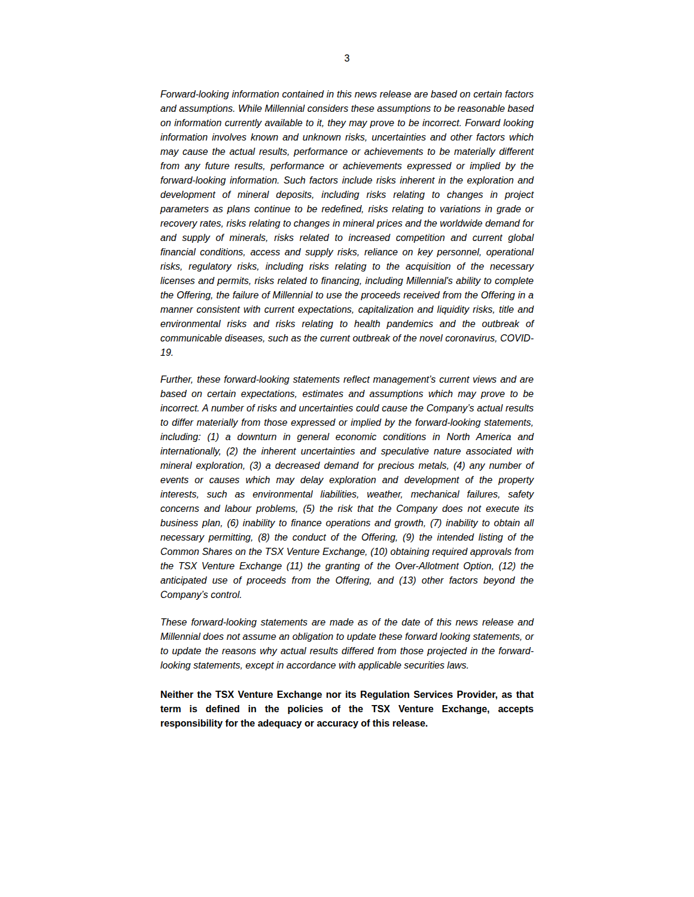3
Forward-looking information contained in this news release are based on certain factors and assumptions. While Millennial considers these assumptions to be reasonable based on information currently available to it, they may prove to be incorrect. Forward looking information involves known and unknown risks, uncertainties and other factors which may cause the actual results, performance or achievements to be materially different from any future results, performance or achievements expressed or implied by the forward-looking information. Such factors include risks inherent in the exploration and development of mineral deposits, including risks relating to changes in project parameters as plans continue to be redefined, risks relating to variations in grade or recovery rates, risks relating to changes in mineral prices and the worldwide demand for and supply of minerals, risks related to increased competition and current global financial conditions, access and supply risks, reliance on key personnel, operational risks, regulatory risks, including risks relating to the acquisition of the necessary licenses and permits, risks related to financing, including Millennial's ability to complete the Offering, the failure of Millennial to use the proceeds received from the Offering in a manner consistent with current expectations, capitalization and liquidity risks, title and environmental risks and risks relating to health pandemics and the outbreak of communicable diseases, such as the current outbreak of the novel coronavirus, COVID-19.
Further, these forward-looking statements reflect management’s current views and are based on certain expectations, estimates and assumptions which may prove to be incorrect. A number of risks and uncertainties could cause the Company’s actual results to differ materially from those expressed or implied by the forward-looking statements, including: (1) a downturn in general economic conditions in North America and internationally, (2) the inherent uncertainties and speculative nature associated with mineral exploration, (3) a decreased demand for precious metals, (4) any number of events or causes which may delay exploration and development of the property interests, such as environmental liabilities, weather, mechanical failures, safety concerns and labour problems, (5) the risk that the Company does not execute its business plan, (6) inability to finance operations and growth, (7) inability to obtain all necessary permitting, (8) the conduct of the Offering, (9) the intended listing of the Common Shares on the TSX Venture Exchange, (10) obtaining required approvals from the TSX Venture Exchange (11) the granting of the Over-Allotment Option, (12) the anticipated use of proceeds from the Offering, and (13) other factors beyond the Company’s control.
These forward-looking statements are made as of the date of this news release and Millennial does not assume an obligation to update these forward looking statements, or to update the reasons why actual results differed from those projected in the forward-looking statements, except in accordance with applicable securities laws.
Neither the TSX Venture Exchange nor its Regulation Services Provider, as that term is defined in the policies of the TSX Venture Exchange, accepts responsibility for the adequacy or accuracy of this release.